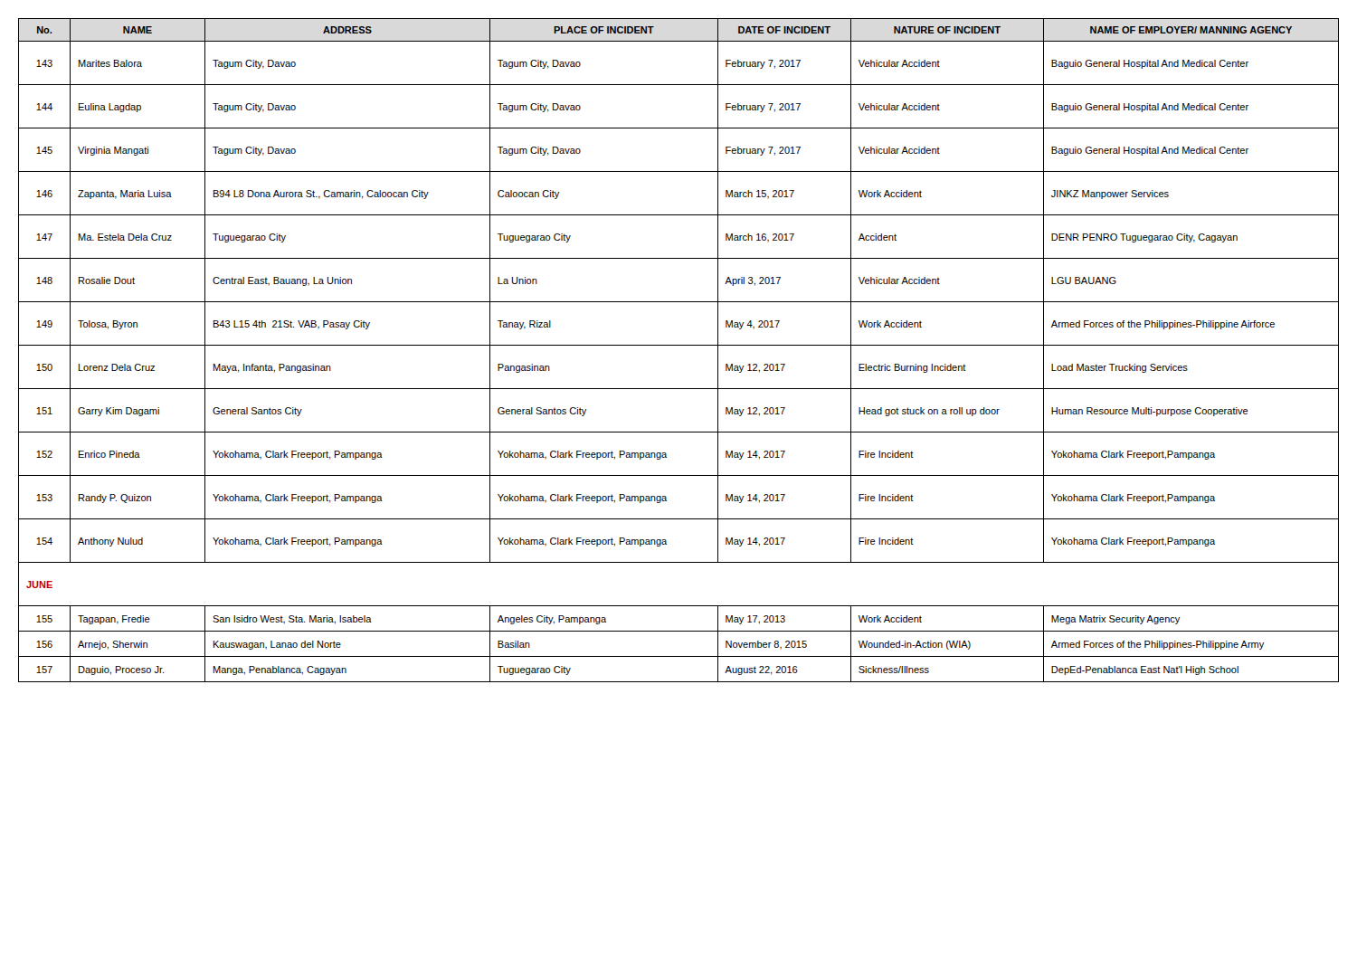| No. | NAME | ADDRESS | PLACE OF INCIDENT | DATE OF INCIDENT | NATURE OF INCIDENT | NAME OF EMPLOYER/ MANNING AGENCY |
| --- | --- | --- | --- | --- | --- | --- |
| 143 | Marites Balora | Tagum City, Davao | Tagum City, Davao | February 7, 2017 | Vehicular Accident | Baguio General Hospital And Medical Center |
| 144 | Eulina Lagdap | Tagum City, Davao | Tagum City, Davao | February 7, 2017 | Vehicular Accident | Baguio General Hospital And Medical Center |
| 145 | Virginia Mangati | Tagum City, Davao | Tagum City, Davao | February 7, 2017 | Vehicular Accident | Baguio General Hospital And Medical Center |
| 146 | Zapanta, Maria Luisa | B94 L8 Dona Aurora St., Camarin, Caloocan City | Caloocan City | March 15, 2017 | Work Accident | JINKZ Manpower Services |
| 147 | Ma. Estela Dela Cruz | Tuguegarao City | Tuguegarao City | March 16, 2017 | Accident | DENR PENRO Tuguegarao City, Cagayan |
| 148 | Rosalie Dout | Central East, Bauang, La Union | La Union | April 3, 2017 | Vehicular Accident | LGU BAUANG |
| 149 | Tolosa, Byron | B43 L15 4th 21St. VAB, Pasay City | Tanay, Rizal | May 4, 2017 | Work Accident | Armed Forces of the Philippines-Philippine Airforce |
| 150 | Lorenz Dela Cruz | Maya, Infanta, Pangasinan | Pangasinan | May 12, 2017 | Electric Burning Incident | Load Master Trucking Services |
| 151 | Garry Kim Dagami | General Santos City | General Santos City | May 12, 2017 | Head got stuck on a roll up door | Human Resource Multi-purpose Cooperative |
| 152 | Enrico Pineda | Yokohama, Clark Freeport, Pampanga | Yokohama, Clark Freeport, Pampanga | May 14, 2017 | Fire Incident | Yokohama Clark Freeport,Pampanga |
| 153 | Randy P. Quizon | Yokohama, Clark Freeport, Pampanga | Yokohama, Clark Freeport, Pampanga | May 14, 2017 | Fire Incident | Yokohama Clark Freeport,Pampanga |
| 154 | Anthony Nulud | Yokohama, Clark Freeport, Pampanga | Yokohama, Clark Freeport, Pampanga | May 14, 2017 | Fire Incident | Yokohama Clark Freeport,Pampanga |
| JUNE |
| 155 | Tagapan, Fredie | San Isidro West, Sta. Maria, Isabela | Angeles City, Pampanga | May 17, 2013 | Work Accident | Mega Matrix Security Agency |
| 156 | Arnejo, Sherwin | Kauswagan, Lanao del Norte | Basilan | November 8, 2015 | Wounded-in-Action (WIA) | Armed Forces of the Philippines-Philippine Army |
| 157 | Daguio, Proceso Jr. | Manga, Penablanca, Cagayan | Tuguegarao City | August 22, 2016 | Sickness/Illness | DepEd-Penablanca East Nat'l High School |